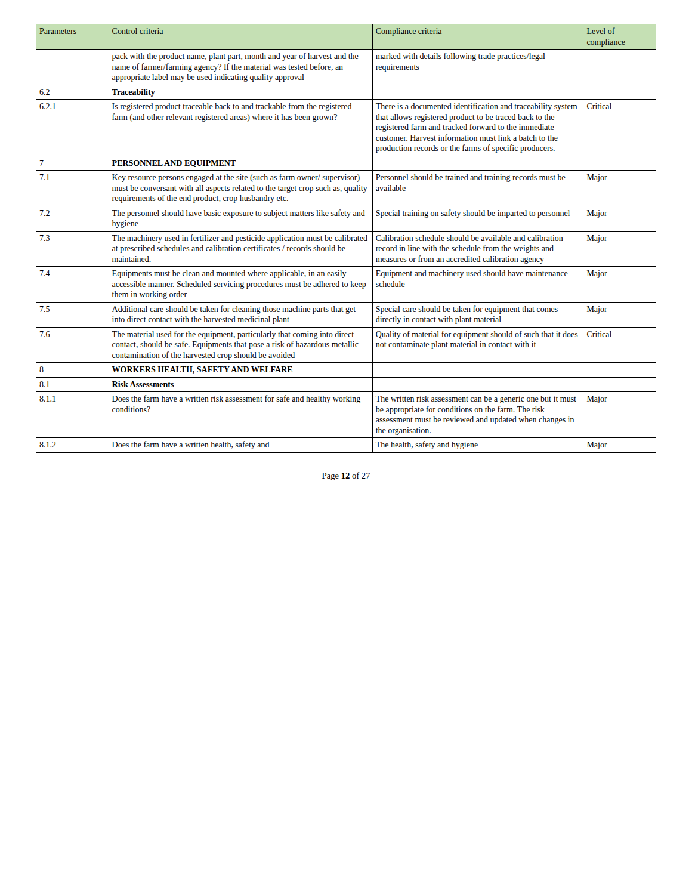| Parameters | Control criteria | Compliance criteria | Level of compliance |
| --- | --- | --- | --- |
| | pack with the product name, plant part, month and year of harvest and the name of farmer/farming agency? If the material was tested before, an appropriate label may be used indicating quality approval | marked with details following trade practices/legal requirements | |
| 6.2 | Traceability | | |
| 6.2.1 | Is registered product traceable back to and trackable from the registered farm (and other relevant registered areas) where it has been grown? | There is a documented identification and traceability system that allows registered product to be traced back to the registered farm and tracked forward to the immediate customer. Harvest information must link a batch to the production records or the farms of specific producers. | Critical |
| 7 | PERSONNEL AND EQUIPMENT | | |
| 7.1 | Key resource persons engaged at the site (such as farm owner/ supervisor) must be conversant with all aspects related to the target crop such as, quality requirements of the end product, crop husbandry etc. | Personnel should be trained and training records must be available | Major |
| 7.2 | The personnel should have basic exposure to subject matters like safety and hygiene | Special training on safety should be imparted to personnel | Major |
| 7.3 | The machinery used in fertilizer and pesticide application must be calibrated at prescribed schedules and calibration certificates / records should be maintained. | Calibration schedule should be available and calibration record in line with the schedule from the weights and measures or from an accredited calibration agency | Major |
| 7.4 | Equipments must be clean and mounted where applicable, in an easily accessible manner. Scheduled servicing procedures must be adhered to keep them in working order | Equipment and machinery used should have maintenance schedule | Major |
| 7.5 | Additional care should be taken for cleaning those machine parts that get into direct contact with the harvested medicinal plant | Special care should be taken for equipment that comes directly in contact with plant material | Major |
| 7.6 | The material used for the equipment, particularly that coming into direct contact, should be safe. Equipments that pose a risk of hazardous metallic contamination of the harvested crop should be avoided | Quality of material for equipment should of such that it does not contaminate plant material in contact with it | Critical |
| 8 | WORKERS HEALTH, SAFETY AND WELFARE | | |
| 8.1 | Risk Assessments | | |
| 8.1.1 | Does the farm have a written risk assessment for safe and healthy working conditions? | The written risk assessment can be a generic one but it must be appropriate for conditions on the farm. The risk assessment must be reviewed and updated when changes in the organisation. | Major |
| 8.1.2 | Does the farm have a written health, safety and | The health, safety and hygiene | Major |
Page 12 of 27